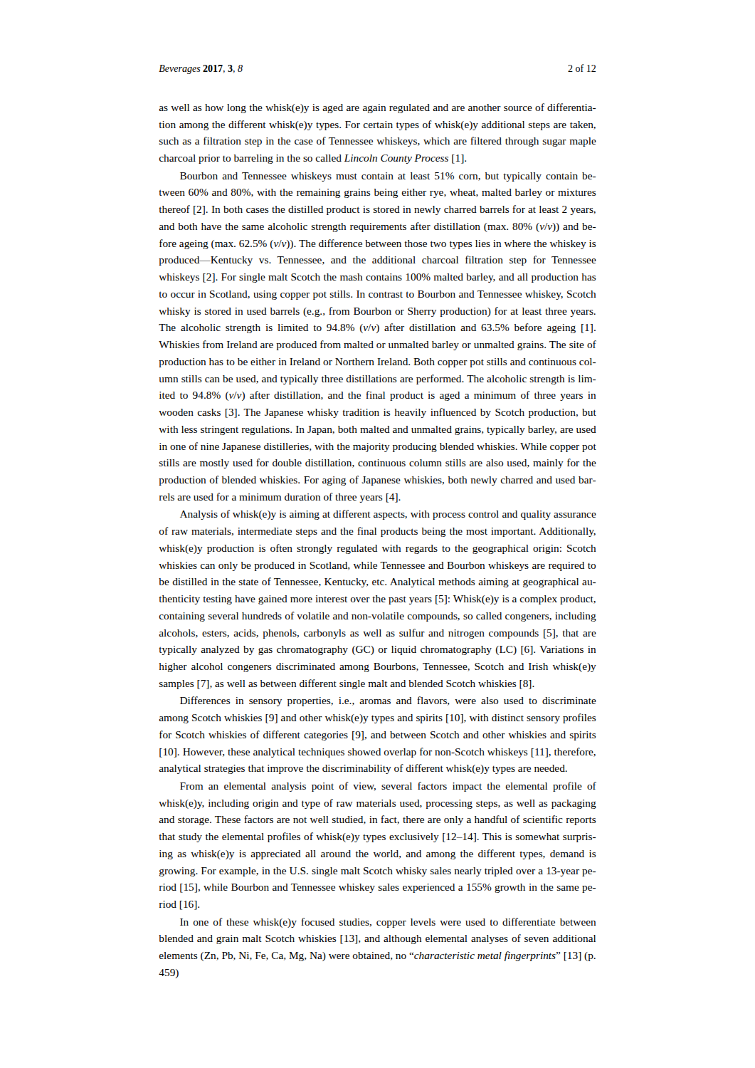Beverages 2017, 3, 8 2 of 12
as well as how long the whisk(e)y is aged are again regulated and are another source of differentiation among the different whisk(e)y types. For certain types of whisk(e)y additional steps are taken, such as a filtration step in the case of Tennessee whiskeys, which are filtered through sugar maple charcoal prior to barreling in the so called Lincoln County Process [1].
Bourbon and Tennessee whiskeys must contain at least 51% corn, but typically contain between 60% and 80%, with the remaining grains being either rye, wheat, malted barley or mixtures thereof [2]. In both cases the distilled product is stored in newly charred barrels for at least 2 years, and both have the same alcoholic strength requirements after distillation (max. 80% (v/v)) and before ageing (max. 62.5% (v/v)). The difference between those two types lies in where the whiskey is produced—Kentucky vs. Tennessee, and the additional charcoal filtration step for Tennessee whiskeys [2]. For single malt Scotch the mash contains 100% malted barley, and all production has to occur in Scotland, using copper pot stills. In contrast to Bourbon and Tennessee whiskey, Scotch whisky is stored in used barrels (e.g., from Bourbon or Sherry production) for at least three years. The alcoholic strength is limited to 94.8% (v/v) after distillation and 63.5% before ageing [1]. Whiskies from Ireland are produced from malted or unmalted barley or unmalted grains. The site of production has to be either in Ireland or Northern Ireland. Both copper pot stills and continuous column stills can be used, and typically three distillations are performed. The alcoholic strength is limited to 94.8% (v/v) after distillation, and the final product is aged a minimum of three years in wooden casks [3]. The Japanese whisky tradition is heavily influenced by Scotch production, but with less stringent regulations. In Japan, both malted and unmalted grains, typically barley, are used in one of nine Japanese distilleries, with the majority producing blended whiskies. While copper pot stills are mostly used for double distillation, continuous column stills are also used, mainly for the production of blended whiskies. For aging of Japanese whiskies, both newly charred and used barrels are used for a minimum duration of three years [4].
Analysis of whisk(e)y is aiming at different aspects, with process control and quality assurance of raw materials, intermediate steps and the final products being the most important. Additionally, whisk(e)y production is often strongly regulated with regards to the geographical origin: Scotch whiskies can only be produced in Scotland, while Tennessee and Bourbon whiskeys are required to be distilled in the state of Tennessee, Kentucky, etc. Analytical methods aiming at geographical authenticity testing have gained more interest over the past years [5]: Whisk(e)y is a complex product, containing several hundreds of volatile and non-volatile compounds, so called congeners, including alcohols, esters, acids, phenols, carbonyls as well as sulfur and nitrogen compounds [5], that are typically analyzed by gas chromatography (GC) or liquid chromatography (LC) [6]. Variations in higher alcohol congeners discriminated among Bourbons, Tennessee, Scotch and Irish whisk(e)y samples [7], as well as between different single malt and blended Scotch whiskies [8].
Differences in sensory properties, i.e., aromas and flavors, were also used to discriminate among Scotch whiskies [9] and other whisk(e)y types and spirits [10], with distinct sensory profiles for Scotch whiskies of different categories [9], and between Scotch and other whiskies and spirits [10]. However, these analytical techniques showed overlap for non-Scotch whiskeys [11], therefore, analytical strategies that improve the discriminability of different whisk(e)y types are needed.
From an elemental analysis point of view, several factors impact the elemental profile of whisk(e)y, including origin and type of raw materials used, processing steps, as well as packaging and storage. These factors are not well studied, in fact, there are only a handful of scientific reports that study the elemental profiles of whisk(e)y types exclusively [12–14]. This is somewhat surprising as whisk(e)y is appreciated all around the world, and among the different types, demand is growing. For example, in the U.S. single malt Scotch whisky sales nearly tripled over a 13-year period [15], while Bourbon and Tennessee whiskey sales experienced a 155% growth in the same period [16].
In one of these whisk(e)y focused studies, copper levels were used to differentiate between blended and grain malt Scotch whiskies [13], and although elemental analyses of seven additional elements (Zn, Pb, Ni, Fe, Ca, Mg, Na) were obtained, no “characteristic metal fingerprints” [13] (p. 459)